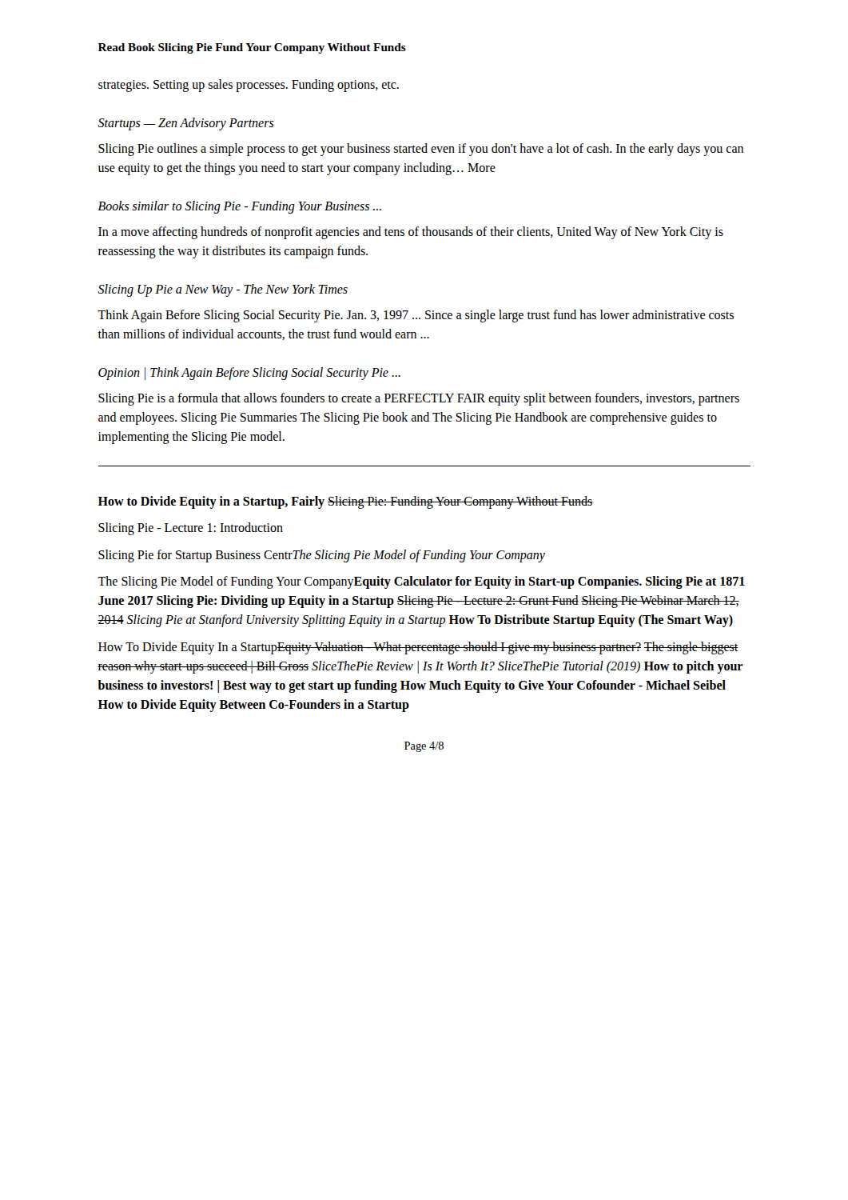Read Book Slicing Pie Fund Your Company Without Funds
strategies. Setting up sales processes. Funding options, etc.
Startups — Zen Advisory Partners
Slicing Pie outlines a simple process to get your business started even if you don't have a lot of cash. In the early days you can use equity to get the things you need to start your company including… More
Books similar to Slicing Pie - Funding Your Business ...
In a move affecting hundreds of nonprofit agencies and tens of thousands of their clients, United Way of New York City is reassessing the way it distributes its campaign funds.
Slicing Up Pie a New Way - The New York Times
Think Again Before Slicing Social Security Pie. Jan. 3, 1997 ... Since a single large trust fund has lower administrative costs than millions of individual accounts, the trust fund would earn ...
Opinion | Think Again Before Slicing Social Security Pie ...
Slicing Pie is a formula that allows founders to create a PERFECTLY FAIR equity split between founders, investors, partners and employees. Slicing Pie Summaries The Slicing Pie book and The Slicing Pie Handbook are comprehensive guides to implementing the Slicing Pie model.
How to Divide Equity in a Startup, Fairly Slicing Pie: Funding Your Company Without Funds
Slicing Pie - Lecture 1: Introduction
Slicing Pie for Startup Business CentrThe Slicing Pie Model of Funding Your Company
The Slicing Pie Model of Funding Your CompanyEquity Calculator for Equity in Start-up Companies. Slicing Pie at 1871 June 2017 Slicing Pie: Dividing up Equity in a Startup Slicing Pie - Lecture 2: Grunt Fund Slicing Pie Webinar March 12, 2014 Slicing Pie at Stanford University Splitting Equity in a Startup How To Distribute Startup Equity (The Smart Way)
How To Divide Equity In a StartupEquity Valuation - What percentage should I give my business partner? The single biggest reason why start-ups succeed | Bill Gross SliceThePie Review | Is It Worth It? SliceThePie Tutorial (2019) How to pitch your business to investors! | Best way to get start up funding How Much Equity to Give Your Cofounder - Michael Seibel How to Divide Equity Between Co-Founders in a Startup
Page 4/8